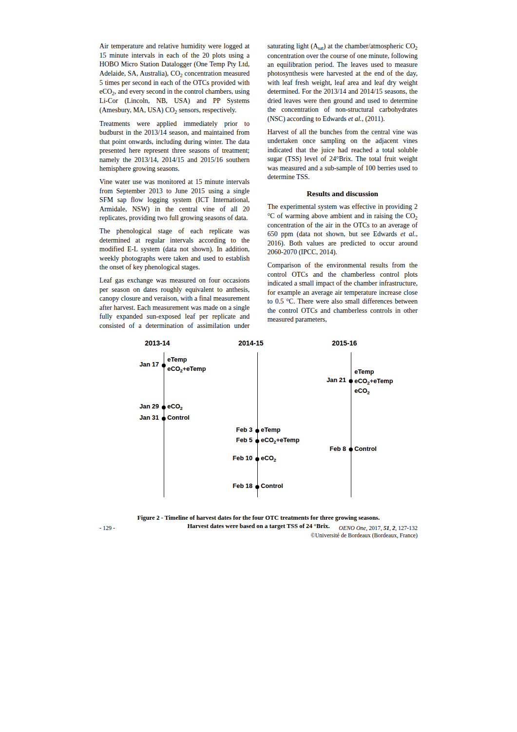Air temperature and relative humidity were logged at 15 minute intervals in each of the 20 plots using a HOBO Micro Station Datalogger (One Temp Pty Ltd, Adelaide, SA, Australia), CO2 concentration measured 5 times per second in each of the OTCs provided with eCO2, and every second in the control chambers, using Li-Cor (Lincoln, NB, USA) and PP Systems (Amesbury, MA, USA) CO2 sensors, respectively.
Treatments were applied immediately prior to budburst in the 2013/14 season, and maintained from that point onwards, including during winter. The data presented here represent three seasons of treatment; namely the 2013/14, 2014/15 and 2015/16 southern hemisphere growing seasons.
Vine water use was monitored at 15 minute intervals from September 2013 to June 2015 using a single SFM sap flow logging system (ICT International, Armidale, NSW) in the central vine of all 20 replicates, providing two full growing seasons of data.
The phenological stage of each replicate was determined at regular intervals according to the modified E-L system (data not shown). In addition, weekly photographs were taken and used to establish the onset of key phenological stages.
Leaf gas exchange was measured on four occasions per season on dates roughly equivalent to anthesis, canopy closure and veraison, with a final measurement after harvest. Each measurement was made on a single fully expanded sun-exposed leaf per replicate and consisted of a determination of assimilation under saturating light (Asat) at the chamber/atmospheric CO2 concentration over the course of one minute, following an equilibration period. The leaves used to measure photosynthesis were harvested at the end of the day, with leaf fresh weight, leaf area and leaf dry weight determined. For the 2013/14 and 2014/15 seasons, the dried leaves were then ground and used to determine the concentration of non-structural carbohydrates (NSC) according to Edwards et al., (2011).
Harvest of all the bunches from the central vine was undertaken once sampling on the adjacent vines indicated that the juice had reached a total soluble sugar (TSS) level of 24°Brix. The total fruit weight was measured and a sub-sample of 100 berries used to determine TSS.
Results and discussion
The experimental system was effective in providing 2 °C of warming above ambient and in raising the CO2 concentration of the air in the OTCs to an average of 650 ppm (data not shown, but see Edwards et al., 2016). Both values are predicted to occur around 2060-2070 (IPCC, 2014).
Comparison of the environmental results from the control OTCs and the chamberless control plots indicated a small impact of the chamber infrastructure, for example an average air temperature increase close to 0.5 °C. There were also small differences between the control OTCs and chamberless controls in other measured parameters,
2013-14
2014-15
2015-16
Jan 17
eTemp
eCO2+eTemp
Jan 29
eCO2
Jan 31
Control
Feb 3
eTemp
Feb 5
eCO2+eTemp
Feb 10
eCO2
Feb 18
Control
Jan 21
eTemp
eCO2+eTemp
eCO2
Feb 8
Control
Figure 2 - Timeline of harvest dates for the four OTC treatments for three growing seasons.
Harvest dates were based on a target TSS of 24 °Brix.
- 129 -
OENO One, 2017, 51, 2, 127-132
©Université de Bordeaux (Bordeaux, France)